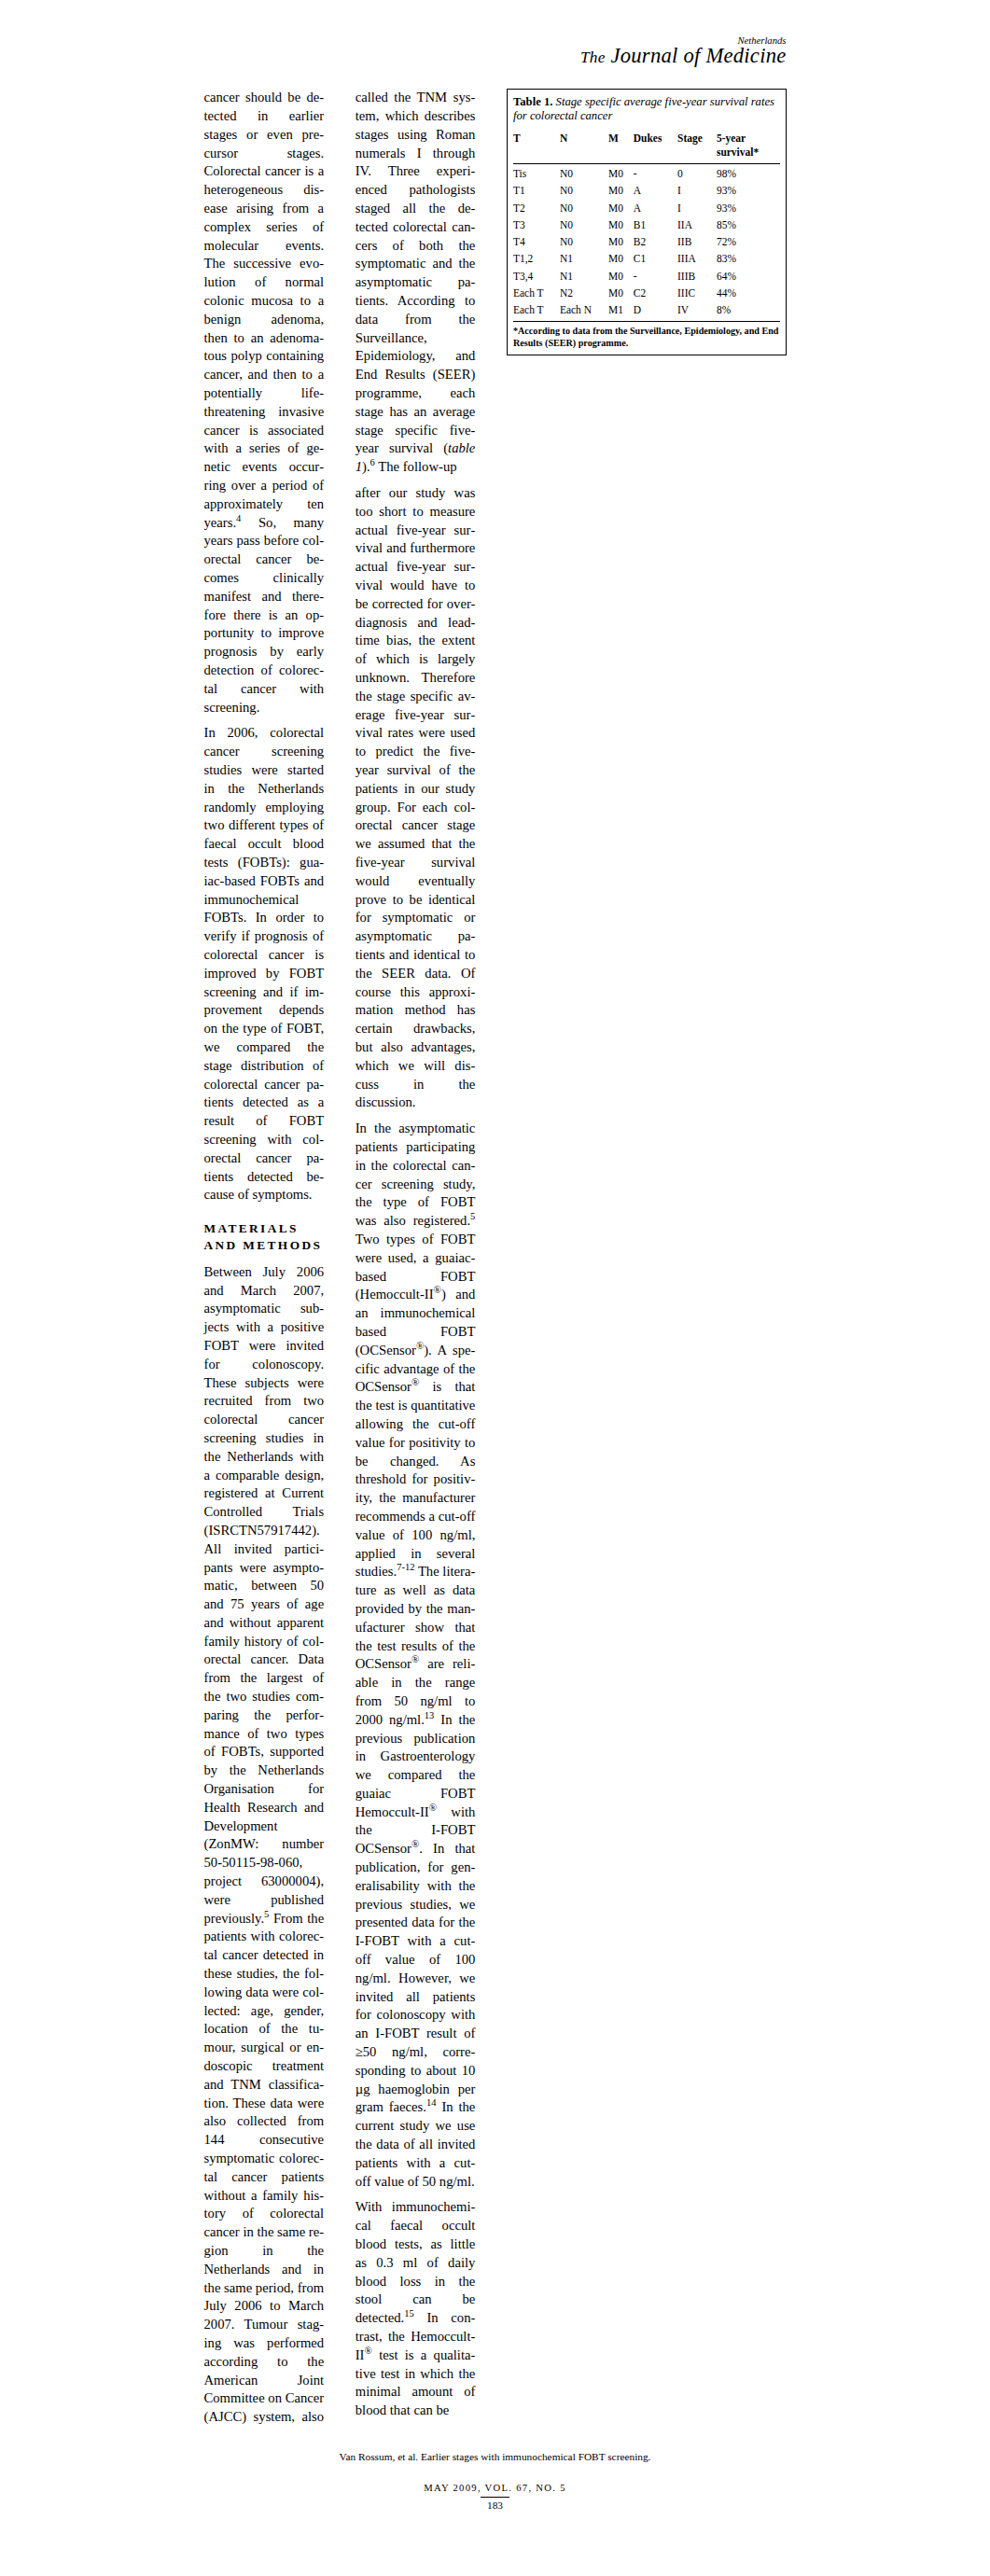Netherlands The Journal of Medicine
Table 1. Stage specific average five-year survival rates for colorectal cancer
| T | N | M | Dukes | Stage | 5-year survival* |
| --- | --- | --- | --- | --- | --- |
| Tis | N0 | M0 | - | 0 | 98% |
| T1 | N0 | M0 | A | I | 93% |
| T2 | N0 | M0 | A | I | 93% |
| T3 | N0 | M0 | B1 | IIA | 85% |
| T4 | N0 | M0 | B2 | IIB | 72% |
| T1,2 | N1 | M0 | C1 | IIIA | 83% |
| T3,4 | N1 | M0 | - | IIIB | 64% |
| Each T | N2 | M0 | C2 | IIIC | 44% |
| Each T | Each N | M1 | D | IV | 8% |
*According to data from the Surveillance, Epidemiology, and End Results (SEER) programme.
cancer should be detected in earlier stages or even precursor stages. Colorectal cancer is a heterogeneous disease arising from a complex series of molecular events. The successive evolution of normal colonic mucosa to a benign adenoma, then to an adenomatous polyp containing cancer, and then to a potentially life-threatening invasive cancer is associated with a series of genetic events occurring over a period of approximately ten years.4 So, many years pass before colorectal cancer becomes clinically manifest and therefore there is an opportunity to improve prognosis by early detection of colorectal cancer with screening.
In 2006, colorectal cancer screening studies were started in the Netherlands randomly employing two different types of faecal occult blood tests (FOBTs): guaiac-based FOBTs and immunochemical FOBTs. In order to verify if prognosis of colorectal cancer is improved by FOBT screening and if improvement depends on the type of FOBT, we compared the stage distribution of colorectal cancer patients detected as a result of FOBT screening with colorectal cancer patients detected because of symptoms.
Materials and methods
Between July 2006 and March 2007, asymptomatic subjects with a positive FOBT were invited for colonoscopy. These subjects were recruited from two colorectal cancer screening studies in the Netherlands with a comparable design, registered at Current Controlled Trials (ISRCTN57917442). All invited participants were asymptomatic, between 50 and 75 years of age and without apparent family history of colorectal cancer. Data from the largest of the two studies comparing the performance of two types of FOBTs, supported by the Netherlands Organisation for Health Research and Development (ZonMW: number 50-50115-98-060, project 63000004), were published previously.5 From the patients with colorectal cancer detected in these studies, the following data were collected: age, gender, location of the tumour, surgical or endoscopic treatment and TNM classification. These data were also collected from 144 consecutive symptomatic colorectal cancer patients without a family history of colorectal cancer in the same region in the Netherlands and in the same period, from July 2006 to March 2007. Tumour staging was performed according to the American Joint Committee on Cancer (AJCC) system, also called the TNM system, which describes stages using Roman numerals I through IV. Three experienced pathologists staged all the detected colorectal cancers of both the symptomatic and the asymptomatic patients. According to data from the Surveillance, Epidemiology, and End Results (SEER) programme, each stage has an average stage specific five-year survival (table 1).6 The follow-up
after our study was too short to measure actual five-year survival and furthermore actual five-year survival would have to be corrected for over-diagnosis and lead-time bias, the extent of which is largely unknown. Therefore the stage specific average five-year survival rates were used to predict the five-year survival of the patients in our study group. For each colorectal cancer stage we assumed that the five-year survival would eventually prove to be identical for symptomatic or asymptomatic patients and identical to the SEER data. Of course this approximation method has certain drawbacks, but also advantages, which we will discuss in the discussion.
In the asymptomatic patients participating in the colorectal cancer screening study, the type of FOBT was also registered.5 Two types of FOBT were used, a guaiac-based FOBT (Hemoccult-II®) and an immunochemical based FOBT (OCSensor®). A specific advantage of the OCSensor® is that the test is quantitative allowing the cut-off value for positivity to be changed. As threshold for positivity, the manufacturer recommends a cut-off value of 100 ng/ml, applied in several studies.7-12 The literature as well as data provided by the manufacturer show that the test results of the OCSensor® are reliable in the range from 50 ng/ml to 2000 ng/ml.13 In the previous publication in Gastroenterology we compared the guaiac FOBT Hemoccult-II® with the I-FOBT OCSensor®. In that publication, for generalisability with the previous studies, we presented data for the I-FOBT with a cut-off value of 100 ng/ml. However, we invited all patients for colonoscopy with an I-FOBT result of ≥50 ng/ml, corresponding to about 10 µg haemoglobin per gram faeces.14 In the current study we use the data of all invited patients with a cut-off value of 50 ng/ml.
With immunochemical faecal occult blood tests, as little as 0.3 ml of daily blood loss in the stool can be detected.15 In contrast, the Hemoccult-II® test is a qualitative test in which the minimal amount of blood that can be
Van Rossum, et al. Earlier stages with immunochemical FOBT screening.
MAY 2009, VOL. 67, NO. 5
183